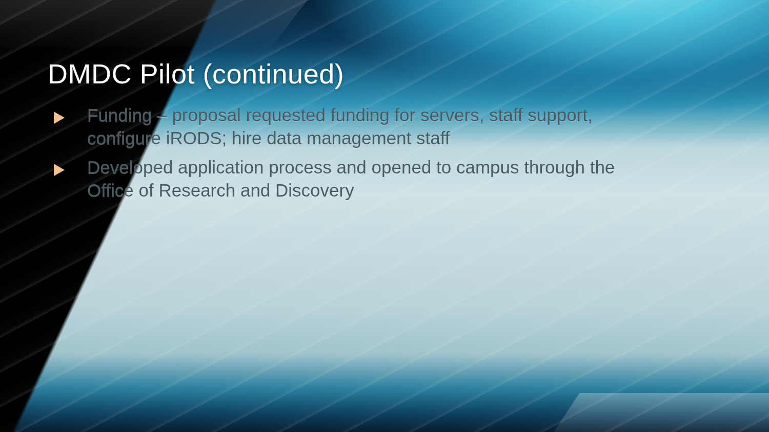DMDC Pilot (continued)
Funding – proposal requested funding for servers, staff support, configure iRODS; hire data management staff
Developed application process and opened to campus through the Office of Research and Discovery